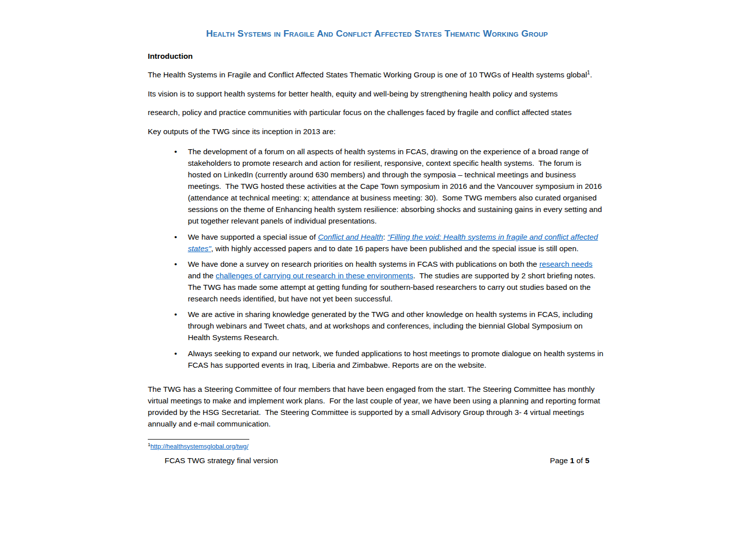Health Systems in Fragile And Conflict Affected States Thematic Working Group
Introduction
The Health Systems in Fragile and Conflict Affected States Thematic Working Group is one of 10 TWGs of Health systems global1.
Its vision is to support health systems for better health, equity and well-being by strengthening health policy and systems
research, policy and practice communities with particular focus on the challenges faced by fragile and conflict affected states
Key outputs of the TWG since its inception in 2013 are:
The development of a forum on all aspects of health systems in FCAS, drawing on the experience of a broad range of stakeholders to promote research and action for resilient, responsive, context specific health systems. The forum is hosted on LinkedIn (currently around 630 members) and through the symposia – technical meetings and business meetings. The TWG hosted these activities at the Cape Town symposium in 2016 and the Vancouver symposium in 2016 (attendance at technical meeting: x; attendance at business meeting: 30). Some TWG members also curated organised sessions on the theme of Enhancing health system resilience: absorbing shocks and sustaining gains in every setting and put together relevant panels of individual presentations.
We have supported a special issue of Conflict and Health: “Filling the void: Health systems in fragile and conflict affected states", with highly accessed papers and to date 16 papers have been published and the special issue is still open.
We have done a survey on research priorities on health systems in FCAS with publications on both the research needs and the challenges of carrying out research in these environments. The studies are supported by 2 short briefing notes. The TWG has made some attempt at getting funding for southern-based researchers to carry out studies based on the research needs identified, but have not yet been successful.
We are active in sharing knowledge generated by the TWG and other knowledge on health systems in FCAS, including through webinars and Tweet chats, and at workshops and conferences, including the biennial Global Symposium on Health Systems Research.
Always seeking to expand our network, we funded applications to host meetings to promote dialogue on health systems in FCAS has supported events in Iraq, Liberia and Zimbabwe. Reports are on the website.
The TWG has a Steering Committee of four members that have been engaged from the start. The Steering Committee has monthly virtual meetings to make and implement work plans. For the last couple of year, we have been using a planning and reporting format provided by the HSG Secretariat. The Steering Committee is supported by a small Advisory Group through 3- 4 virtual meetings annually and e-mail communication.
1http://healthsystemsglobal.org/twg/
FCAS TWG strategy final version Page 1 of 5